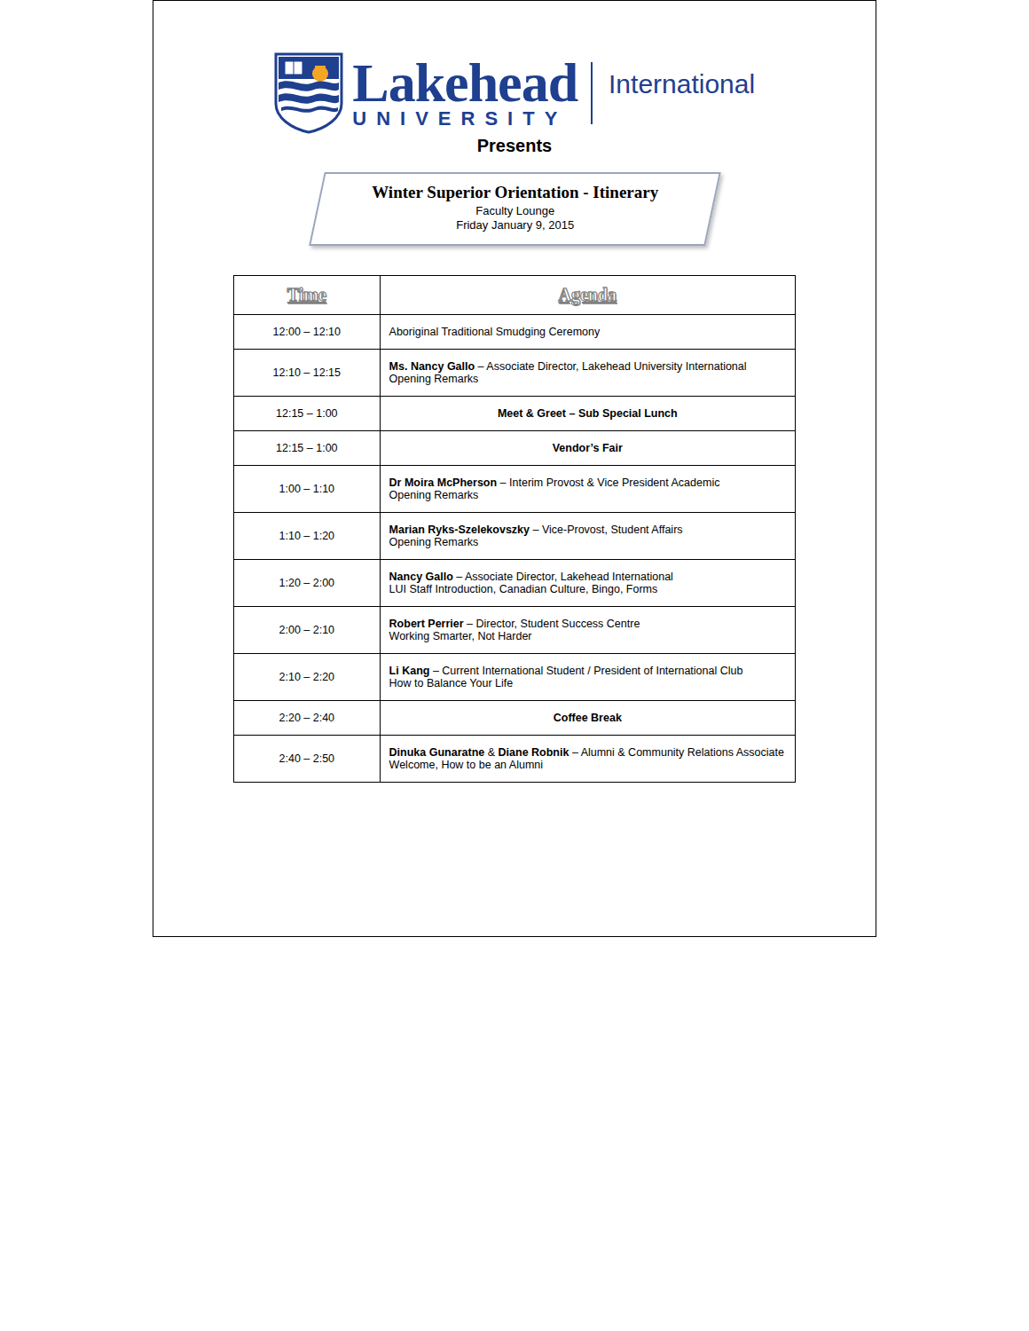Lakehead
UNIVERSITY International
Presents
Winter Superior Orientation - Itinerary
Faculty Lounge
Friday January 9, 2015
| Time | Agenda |
| --- | --- |
| 12:00 – 12:10 | Aboriginal Traditional Smudging Ceremony |
| 12:10 – 12:15 | Ms. Nancy Gallo – Associate Director, Lakehead University International Opening Remarks |
| 12:15 – 1:00 | Meet & Greet – Sub Special Lunch |
| 12:15 – 1:00 | Vendor’s Fair |
| 1:00 – 1:10 | Dr Moira McPherson – Interim Provost & Vice President Academic Opening Remarks |
| 1:10 – 1:20 | Marian Ryks-Szelekovszky – Vice-Provost, Student Affairs Opening Remarks |
| 1:20 – 2:00 | Nancy Gallo – Associate Director, Lakehead International LUI Staff Introduction, Canadian Culture, Bingo, Forms |
| 2:00 – 2:10 | Robert Perrier – Director, Student Success Centre Working Smarter, Not Harder |
| 2:10 – 2:20 | Li Kang – Current International Student / President of International Club How to Balance Your Life |
| 2:20 – 2:40 | Coffee Break |
| 2:40 – 2:50 | Dinuka Gunaratne & Diane Robnik – Alumni & Community Relations Associate Welcome, How to be an Alumni |